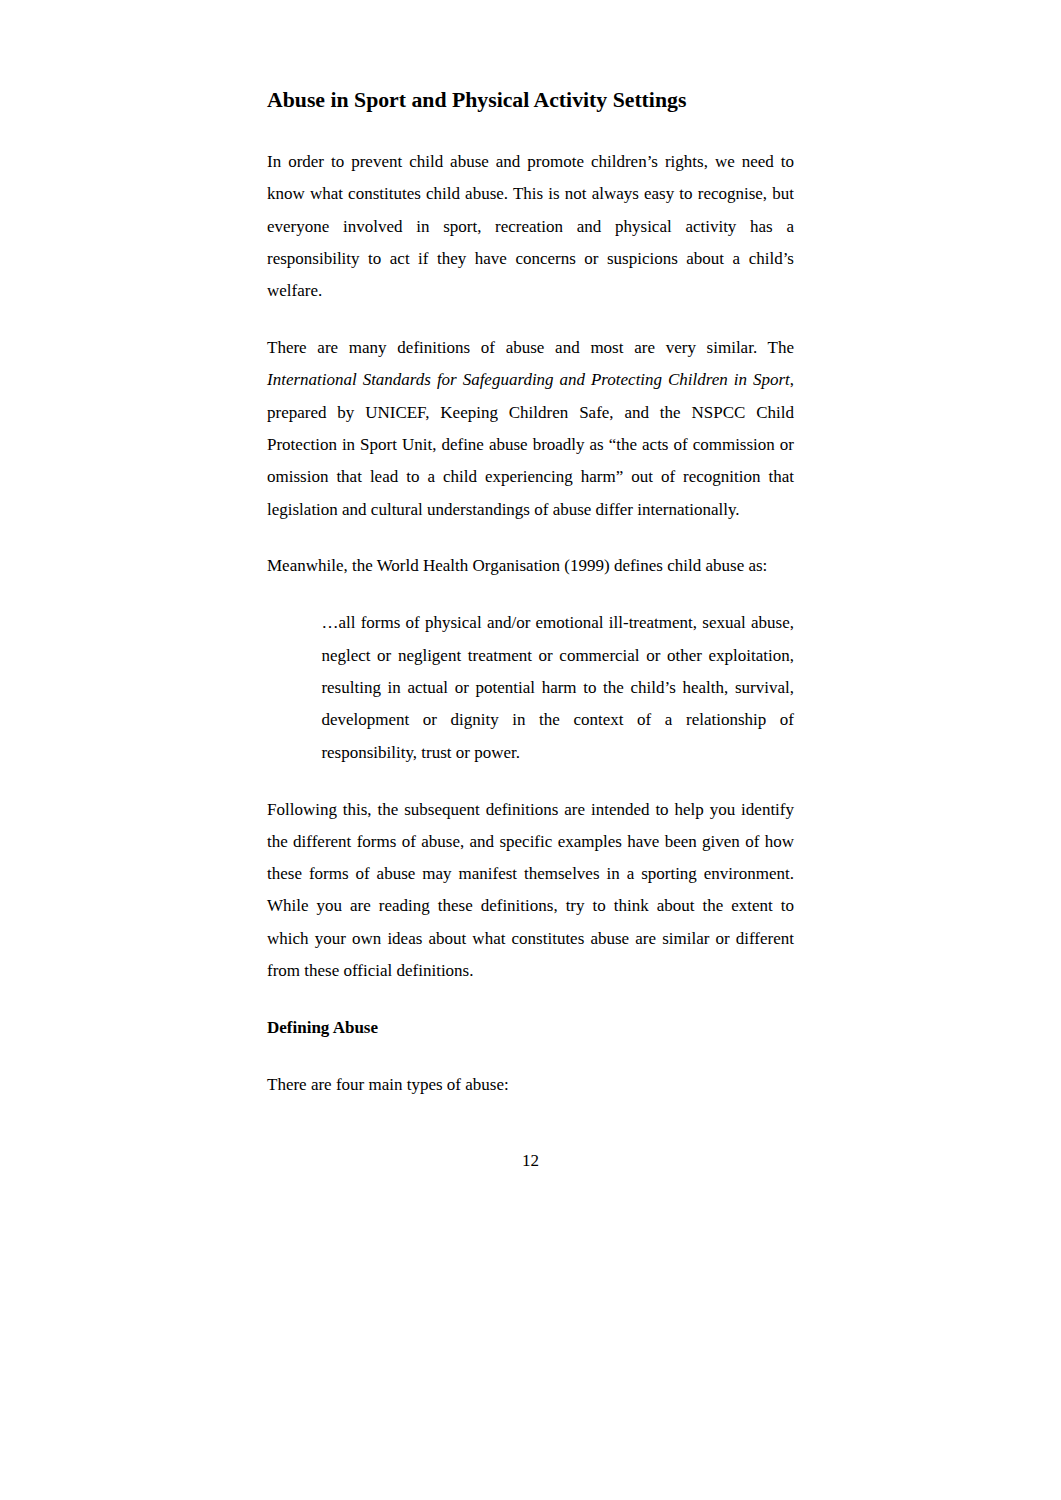Abuse in Sport and Physical Activity Settings
In order to prevent child abuse and promote children’s rights, we need to know what constitutes child abuse. This is not always easy to recognise, but everyone involved in sport, recreation and physical activity has a responsibility to act if they have concerns or suspicions about a child’s welfare.
There are many definitions of abuse and most are very similar. The International Standards for Safeguarding and Protecting Children in Sport, prepared by UNICEF, Keeping Children Safe, and the NSPCC Child Protection in Sport Unit, define abuse broadly as “the acts of commission or omission that lead to a child experiencing harm” out of recognition that legislation and cultural understandings of abuse differ internationally.
Meanwhile, the World Health Organisation (1999) defines child abuse as:
…all forms of physical and/or emotional ill-treatment, sexual abuse, neglect or negligent treatment or commercial or other exploitation, resulting in actual or potential harm to the child’s health, survival, development or dignity in the context of a relationship of responsibility, trust or power.
Following this, the subsequent definitions are intended to help you identify the different forms of abuse, and specific examples have been given of how these forms of abuse may manifest themselves in a sporting environment. While you are reading these definitions, try to think about the extent to which your own ideas about what constitutes abuse are similar or different from these official definitions.
Defining Abuse
There are four main types of abuse:
12